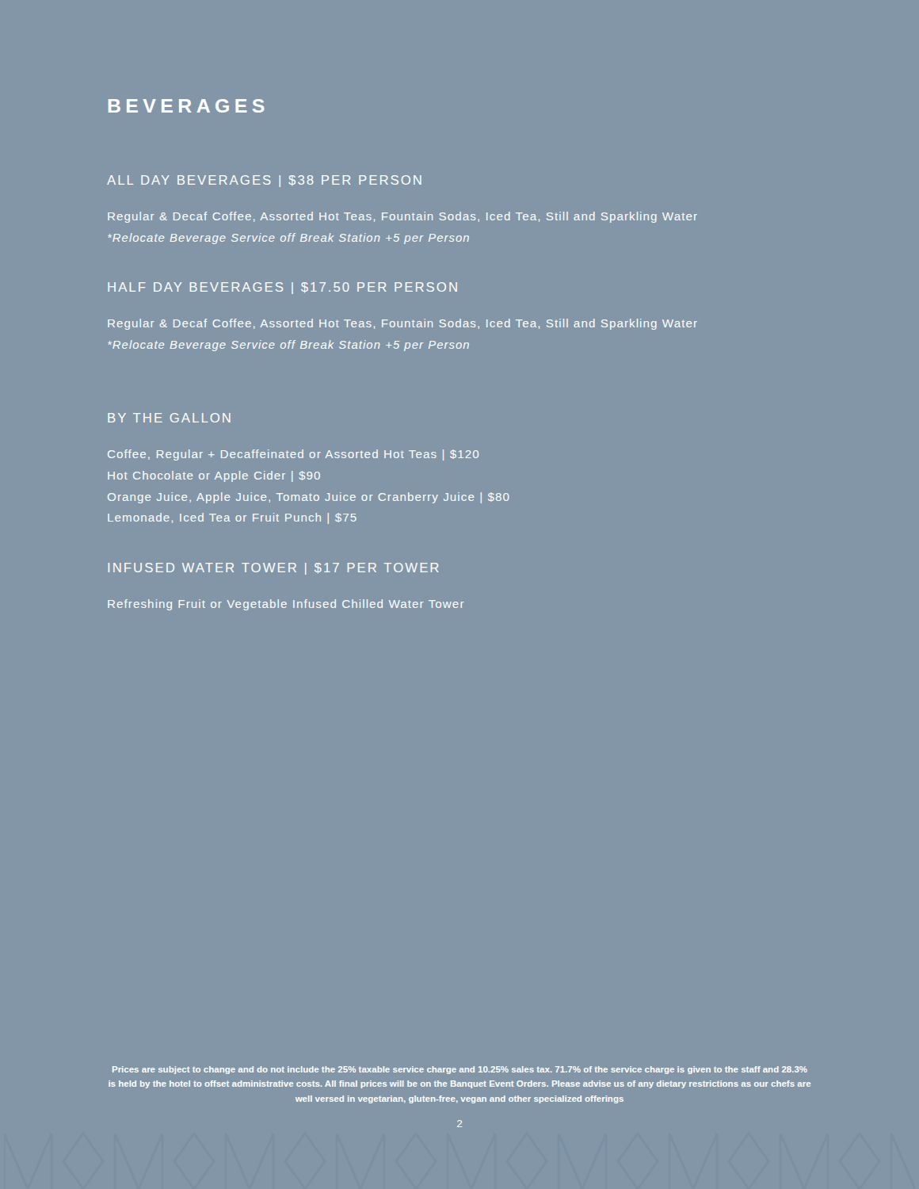BEVERAGES
ALL DAY BEVERAGES | $38 PER PERSON
Regular & Decaf Coffee, Assorted Hot Teas, Fountain Sodas, Iced Tea, Still and Sparkling Water
*Relocate Beverage Service off Break Station +5 per Person
HALF DAY BEVERAGES | $17.50 PER PERSON
Regular & Decaf Coffee, Assorted Hot Teas, Fountain Sodas, Iced Tea, Still and Sparkling Water
*Relocate Beverage Service off Break Station +5 per Person
BY THE GALLON
Coffee, Regular + Decaffeinated or Assorted Hot Teas | $120
Hot Chocolate or Apple Cider | $90
Orange Juice, Apple Juice, Tomato Juice or Cranberry Juice | $80
Lemonade, Iced Tea or Fruit Punch | $75
INFUSED WATER TOWER | $17 PER TOWER
Refreshing Fruit or Vegetable Infused Chilled Water Tower
Prices are subject to change and do not include the 25% taxable service charge and 10.25% sales tax. 71.7% of the service charge is given to the staff and 28.3% is held by the hotel to offset administrative costs. All final prices will be on the Banquet Event Orders. Please advise us of any dietary restrictions as our chefs are well versed in vegetarian, gluten-free, vegan and other specialized offerings
2